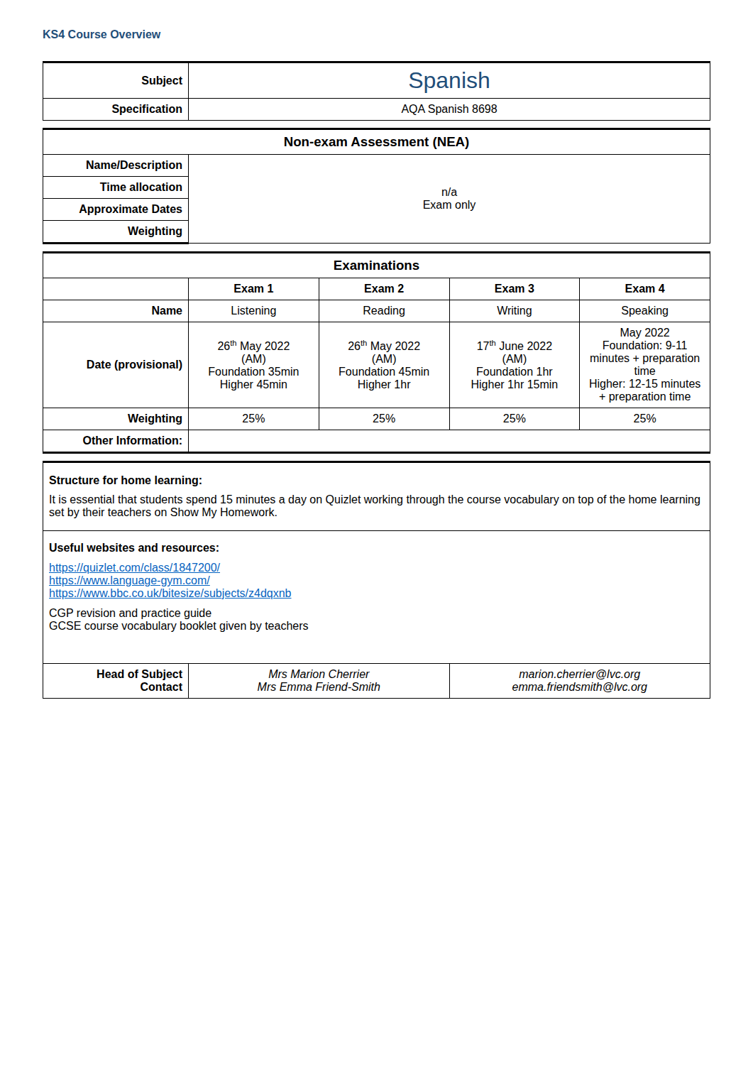KS4 Course Overview
| Subject | Spanish |
| Specification | AQA Spanish 8698 |
| Non-exam Assessment (NEA) |
| Name/Description | n/a Exam only |
| Time allocation |
| Approximate Dates |
| Weighting |
| Examinations |
| | Exam 1 | Exam 2 | Exam 3 | Exam 4 |
| Name | Listening | Reading | Writing | Speaking |
| Date (provisional) | 26 th May 2022 (AM) Foundation 35min Higher 45min | 26 th May 2022 (AM) Foundation 45min Higher 1hr | 17 th June 2022 (AM) Foundation 1hr Higher 1hr 15min | May 2022 Foundation: 9-11 minutes + preparation time Higher: 12-15 minutes + preparation time |
| Weighting | 25% | 25% | 25% | 25% |
| Other Information: | |
| Structure for home learning: It is essential that students spend 15 minutes a day on Quizlet working through the course vocabulary on top of the home learning set by their teachers on Show My Homework. |
| Useful websites and resources: https://quizlet.com/class/1847200/ https://www.language-gym.com/ https://www.bbc.co.uk/bitesize/subjects/z4dqxnb CGP revision and practice guide GCSE course vocabulary booklet given by teachers |
| Head of Subject Contact | Mrs Marion Cherrier Mrs Emma Friend-Smith | marion.cherrier@lvc.org emma.friendsmith@lvc.org |